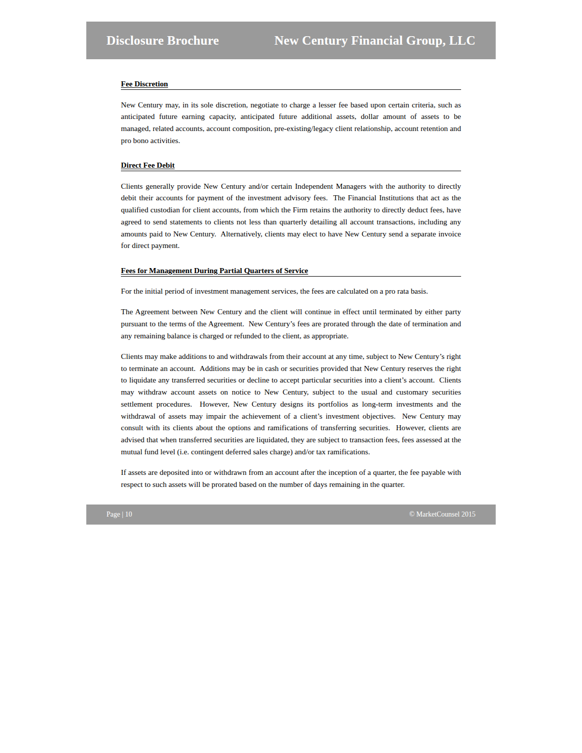Disclosure Brochure
New Century Financial Group, LLC
Fee Discretion
New Century may, in its sole discretion, negotiate to charge a lesser fee based upon certain criteria, such as anticipated future earning capacity, anticipated future additional assets, dollar amount of assets to be managed, related accounts, account composition, pre-existing/legacy client relationship, account retention and pro bono activities.
Direct Fee Debit
Clients generally provide New Century and/or certain Independent Managers with the authority to directly debit their accounts for payment of the investment advisory fees. The Financial Institutions that act as the qualified custodian for client accounts, from which the Firm retains the authority to directly deduct fees, have agreed to send statements to clients not less than quarterly detailing all account transactions, including any amounts paid to New Century. Alternatively, clients may elect to have New Century send a separate invoice for direct payment.
Fees for Management During Partial Quarters of Service
For the initial period of investment management services, the fees are calculated on a pro rata basis.
The Agreement between New Century and the client will continue in effect until terminated by either party pursuant to the terms of the Agreement. New Century’s fees are prorated through the date of termination and any remaining balance is charged or refunded to the client, as appropriate.
Clients may make additions to and withdrawals from their account at any time, subject to New Century’s right to terminate an account. Additions may be in cash or securities provided that New Century reserves the right to liquidate any transferred securities or decline to accept particular securities into a client’s account. Clients may withdraw account assets on notice to New Century, subject to the usual and customary securities settlement procedures. However, New Century designs its portfolios as long-term investments and the withdrawal of assets may impair the achievement of a client’s investment objectives. New Century may consult with its clients about the options and ramifications of transferring securities. However, clients are advised that when transferred securities are liquidated, they are subject to transaction fees, fees assessed at the mutual fund level (i.e. contingent deferred sales charge) and/or tax ramifications.
If assets are deposited into or withdrawn from an account after the inception of a quarter, the fee payable with respect to such assets will be prorated based on the number of days remaining in the quarter.
Page | 10
© MarketCounsel 2015